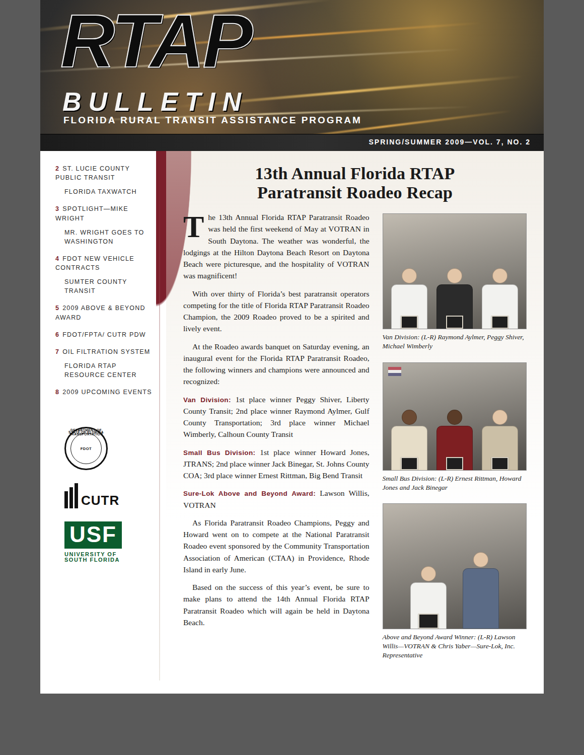RTAP
BULLETIN
Florida Rural Transit Assistance Program
Spring/Summer 2009—Vol. 7, No. 2
2 St. Lucie County Public Transit Florida TaxWatch
3 Spotlight—Mike Wright Mr. Wright Goes to Washington
4 FDOT New Vehicle Contracts Sumter County Transit
52009 Above & Beyond Award
6 FDOT/FPTA/ CUTR PDW
7 Oil Filtration System Florida RTAP Resource Center
82009 Upcoming Events
FDOT
STATE OF FLORIDA
DEPARTMENT OF TRANSPORTATION
CUTR
USF University of
South Florida
13th Annual Florida RTAP
Paratransit Roadeo Recap
The 13th Annual Florida RTAP Paratransit Roadeo was held the first weekend of May at VOTRAN in South Daytona. The weather was wonderful, the lodgings at the Hilton Daytona Beach Resort on Daytona Beach were picturesque, and the hospitality of VOTRAN was magnificent!
With over thirty of Florida’s best paratransit operators competing for the title of Florida RTAP Paratransit Roadeo Champion, the 2009 Roadeo proved to be a spirited and lively event.
At the Roadeo awards banquet on Saturday evening, an inaugural event for the Florida RTAP Paratransit Roadeo, the following winners and champions were announced and recognized:
Van Division: 1st place winner Peggy Shiver, Liberty County Transit; 2nd place winner Raymond Aylmer, Gulf County Transportation; 3rd place winner Michael Wimberly, Calhoun County Transit
Small Bus Division: 1st place winner Howard Jones, JTRANS; 2nd place winner Jack Binegar, St. Johns County COA; 3rd place winner Ernest Rittman, Big Bend Transit
Sure-Lok Above and Beyond Award: Lawson Willis, VOTRAN
As Florida Paratransit Roadeo Champions, Peggy and Howard went on to compete at the National Paratransit Roadeo event sponsored by the Community Transportation Association of American (CTAA) in Providence, Rhode Island in early June.
Based on the success of this year’s event, be sure to make plans to attend the 14th Annual Florida RTAP Paratransit Roadeo which will again be held in Daytona Beach.
Van Division: (L-R) Raymond Aylmer, Peggy Shiver, Michael Wimberly
Small Bus Division: (L-R) Ernest Rittman, Howard Jones and Jack Binegar
Above and Beyond Award Winner: (L-R) Lawson Willis—VOTRAN & Chris Yaber—Sure-Lok, Inc. Representative